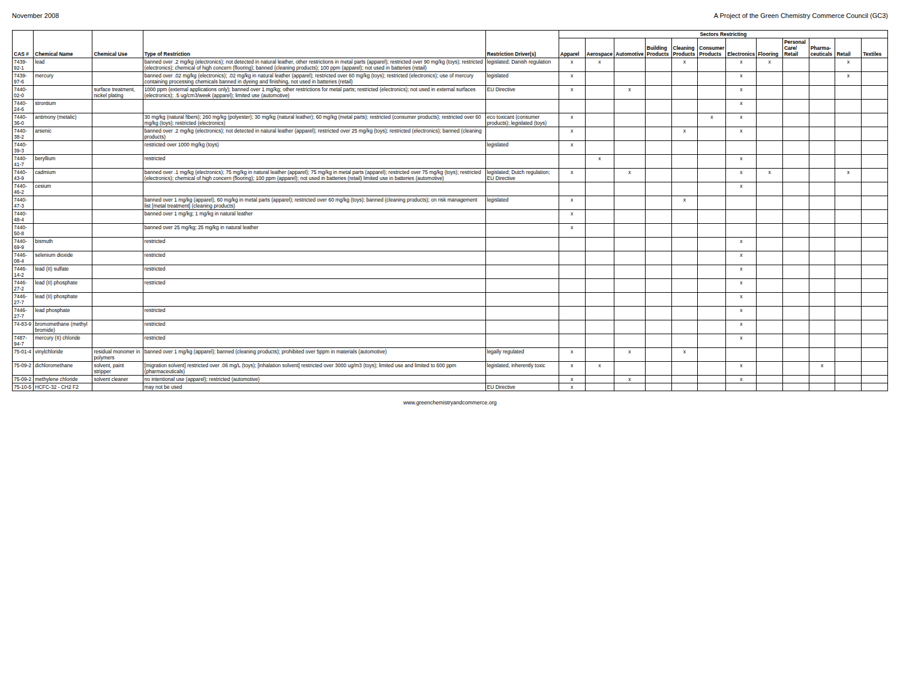November 2008
A Project of the Green Chemistry Commerce Council (GC3)
| CAS # | Chemical Name | Chemical Use | Type of Restriction | Restriction Driver(s) | Sectors Restricting |
| --- | --- | --- | --- | --- | --- |
| Apparel | Aerospace | Automotive | Building Products | Cleaning Products | Consumer Products | Electronics | Flooring | Personal Care/ Retail | Pharma-ceuticals | Retail | Textiles |
| 7439-92-1 | lead | | banned over .2 mg/kg (electronics); not detected in natural leather, other restrictions in metal parts (apparel); restricted over 90 mg/kg (toys); restricted (electronics); chemical of high concern (flooring); banned (cleaning products); 100 ppm (apparel); not used in batteries (retail) | legislated; Danish regulation | x | x | | | x | | x | x | | | x | |
| 7439-97-6 | mercury | | banned over .02 mg/kg (electronics); .02 mg/kg in natural leather (apparel); restricted over 60 mg/kg (toys); restricted (electronics); use of mercury containing processing chemicals banned in dyeing and finishing, not used in batteries (retail) | legislated | x | | | | | | x | | | | x | |
| 7440-02-0 | | surface treatment, nickel plating | 1000 ppm (external applications only); banned over 1 mg/kg; other restrictions for metal parts; restricted (electronics); not used in external surfaces (electronics); .5 ug/cm3/week (apparel); limited use (automotive) | EU Directive | x | | x | | | | x | | | | | |
| 7440-24-6 | strontium | | | | | | | | | | x | | | | | |
| 7440-36-0 | antimony (metalic) | | 30 mg/kg (natural fibers); 260 mg/kg (polyester); 30 mg/kg (natural leather); 60 mg/kg (metal parts); restricted (consumer products); restricted over 60 mg/kg (toys); restricted (electronics) | eco toxicant (consumer products); legislated (toys) | x | | | | | x | x | | | | | |
| 7440-38-2 | arsenic | | banned over .2 mg/kg (electronics); not detected in natural leather (apparel); restricted over 25 mg/kg (toys); restricted (electronics); banned (cleaning products) | | x | | | | x | | x | | | | | |
| 7440-39-3 | | | restricted over 1000 mg/kg (toys) | legislated | x | | | | | | | | | | | |
| 7440-41-7 | beryllium | | restricted | | | x | | | | | x | | | | | |
| 7440-43-9 | cadmium | | banned over .1 mg/kg (electronics); 75 mg/kg in natural leather (apparel); 75 mg/kg in metal parts (apparel); restricted over 75 mg/kg (toys); restricted (electronics); chemical of high concern (flooring); 100 ppm (apparel); not used in batteries (retail) limited use in batteries (automotive) | legislated; Dutch regulation; EU Directive | x | | x | | | | x | x | | | x | |
| 7440-46-2 | cesium | | | | | | | | | | x | | | | | |
| 7440-47-3 | | | banned over 1 mg/kg (apparel), 60 mg/kg in metal parts (apparel); restricted over 60 mg/kg (toys); banned (cleaning products); on risk management list [metal treatment] (cleaning products) | legislated | x | | | | x | | | | | | | |
| 7440-48-4 | | | banned over 1 mg/kg; 1 mg/kg in natural leather | | x | | | | | | | | | | | |
| 7440-50-8 | | | banned over 25 mg/kg; 25 mg/kg in natural leather | | x | | | | | | | | | | | |
| 7440-69-9 | bismuth | | restricted | | | | | | | | x | | | | | |
| 7446-08-4 | selenium dioxide | | restricted | | | | | | | | x | | | | | |
| 7446-14-2 | lead (II) sulfate | | restricted | | | | | | | | x | | | | | |
| 7446-27-2 | lead (II) phosphate | | restricted | | | | | | | | x | | | | | |
| 7446-27-7 | lead (II) phosphate | | | | | | | | | | x | | | | | |
| 7446-27-7 | lead phosphate | | restricted | | | | | | | | x | | | | | |
| 74-83-9 | bromomethane (methyl bromide) | | restricted | | | | | | | | x | | | | | |
| 7487-94-7 | mercury (II) chloride | | restricted | | | | | | | | x | | | | | |
| 75-01-4 | vinylchloride | residual monomer in polymers | banned over 1 mg/kg (apparel); banned (cleaning products); prohibited over 5ppm in materials (automotive) | legally regulated | x | | x | | x | | | | | | | |
| 75-09-2 | dichloromethane | solvent, paint stripper | [migration solvent] restricted over .06 mg/L (toys); [inhalation solvent] restricted over 3000 ug/m3 (toys); limited use and limited to 600 ppm (pharmaceuticals) | legislated, inherently toxic | x | x | | | | | x | | | x | | |
| 75-09-2 | methylene chloride | solvent cleaner | no intentional use (apparel); restricted (automotive) | | x | | x | | | | x | | | | | |
| 75-10-5 | HCFC-32 - CH2 F2 | | may not be used | EU Directive | x | | | | | | | | | | | |
www.greenchemistryandcommerce.org